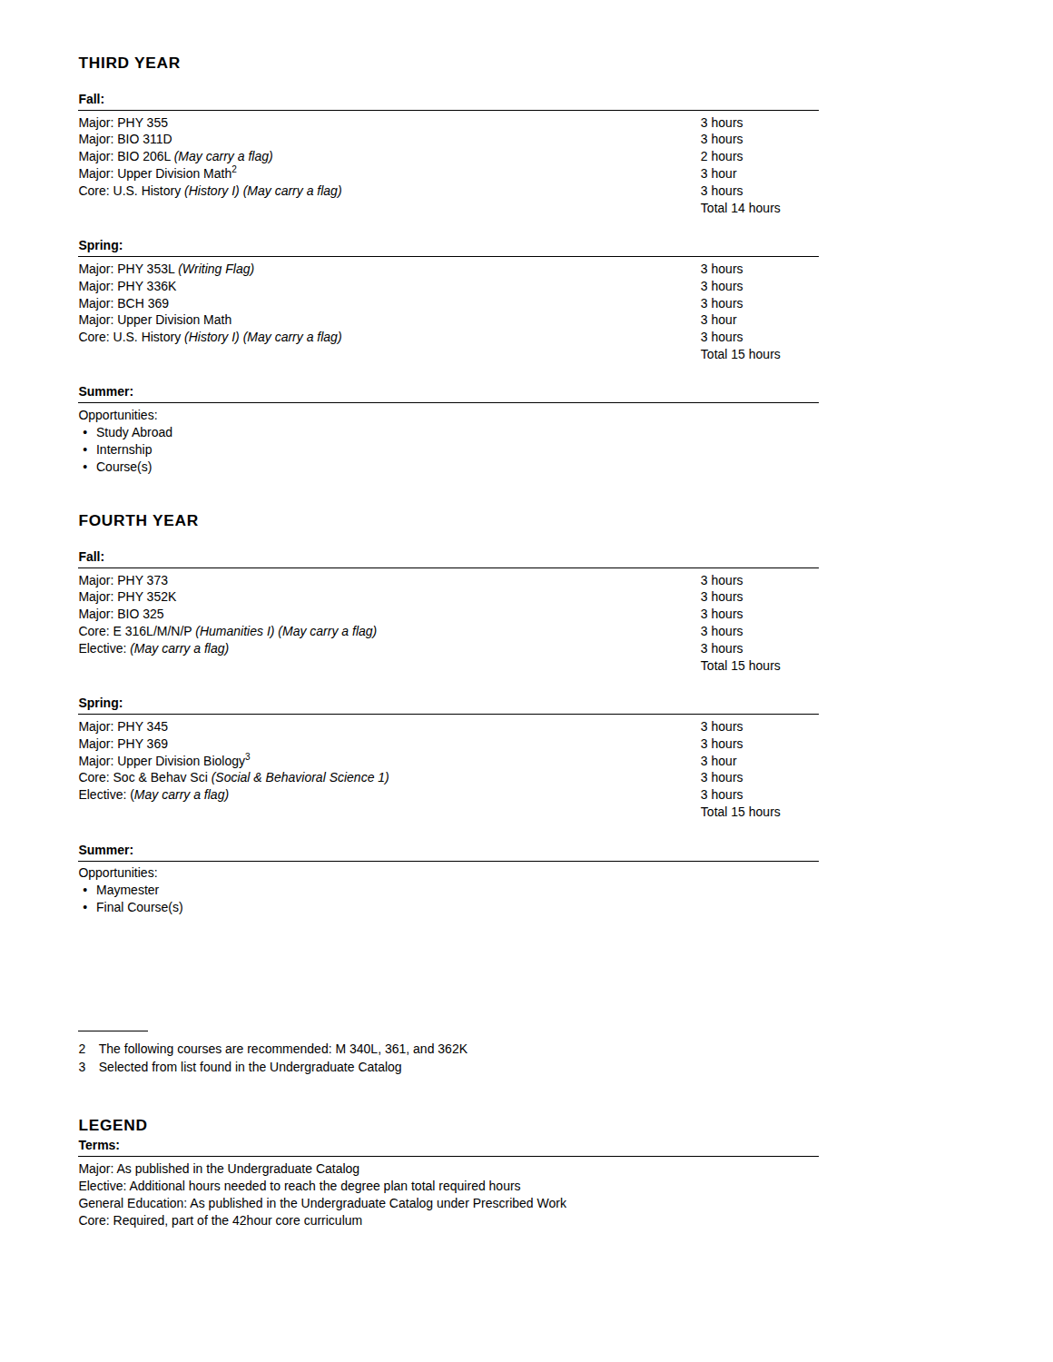THIRD YEAR
Fall:
| Major: PHY 355 | 3 hours |
| Major: BIO 311D | 3 hours |
| Major: BIO 206L (May carry a flag) | 2 hours |
| Major: Upper Division Math 2 | 3 hour |
| Core: U.S. History (History I) (May carry a flag) | 3 hours |
| | Total 14 hours |
Spring:
| Major: PHY 353L (Writing Flag) | 3 hours |
| Major: PHY 336K | 3 hours |
| Major: BCH 369 | 3 hours |
| Major: Upper Division Math | 3 hour |
| Core: U.S. History (History I) (May carry a flag) | 3 hours |
| | Total 15 hours |
Summer:
Opportunities:
Study Abroad
Internship
Course(s)
FOURTH YEAR
Fall:
| Major: PHY 373 | 3 hours |
| Major: PHY 352K | 3 hours |
| Major: BIO 325 | 3 hours |
| Core: E 316L/M/N/P (Humanities I) (May carry a flag) | 3 hours |
| Elective: (May carry a flag) | 3 hours |
| | Total 15 hours |
Spring:
| Major: PHY 345 | 3 hours |
| Major: PHY 369 | 3 hours |
| Major: Upper Division Biology 3 | 3 hour |
| Core: Soc & Behav Sci (Social & Behavioral Science 1) | 3 hours |
| Elective: ( May carry a flag) | 3 hours |
| | Total 15 hours |
Summer:
Opportunities:
Maymester
Final Course(s)
| 2 | The following courses are recommended: M 340L, 361, and 362K |
| 3 | Selected from list found in the Undergraduate Catalog |
LEGEND
Terms:
Major: As published in the Undergraduate Catalog
Elective: Additional hours needed to reach the degree plan total required hours
General Education: As published in the Undergraduate Catalog under Prescribed Work
Core: Required, part of the 42hour core curriculum